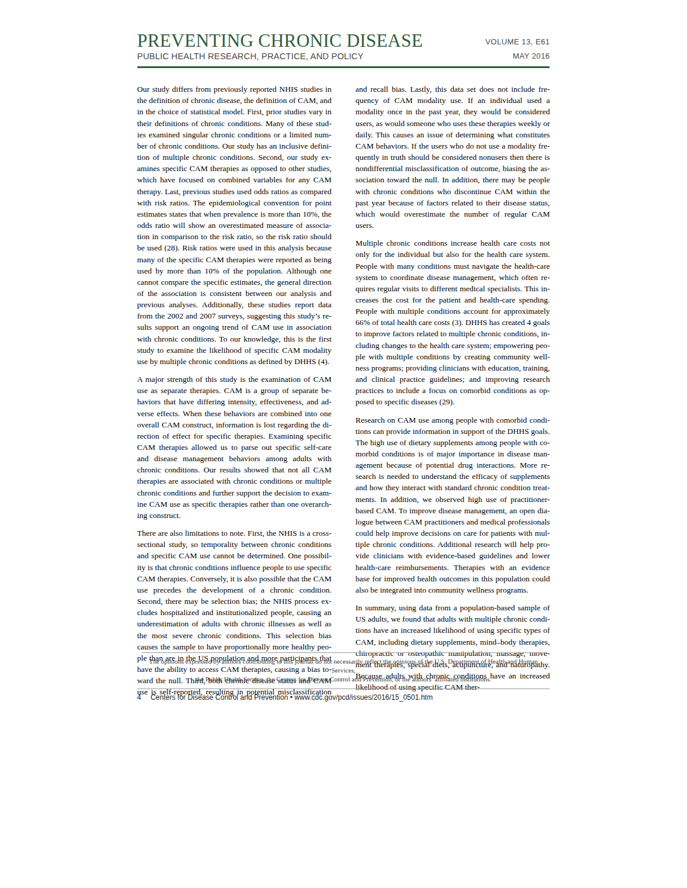PREVENTING CHRONIC DISEASE
PUBLIC HEALTH RESEARCH, PRACTICE, AND POLICY
VOLUME 13, E61
MAY 2016
Our study differs from previously reported NHIS studies in the definition of chronic disease, the definition of CAM, and in the choice of statistical model. First, prior studies vary in their definitions of chronic conditions. Many of these studies examined singular chronic conditions or a limited number of chronic conditions. Our study has an inclusive definition of multiple chronic conditions. Second, our study examines specific CAM therapies as opposed to other studies, which have focused on combined variables for any CAM therapy. Last, previous studies used odds ratios as compared with risk ratios. The epidemiological convention for point estimates states that when prevalence is more than 10%, the odds ratio will show an overestimated measure of association in comparison to the risk ratio, so the risk ratio should be used (28). Risk ratios were used in this analysis because many of the specific CAM therapies were reported as being used by more than 10% of the population. Although one cannot compare the specific estimates, the general direction of the association is consistent between our analysis and previous analyses. Additionally, these studies report data from the 2002 and 2007 surveys, suggesting this study’s results support an ongoing trend of CAM use in association with chronic conditions. To our knowledge, this is the first study to examine the likelihood of specific CAM modality use by multiple chronic conditions as defined by DHHS (4).
A major strength of this study is the examination of CAM use as separate therapies. CAM is a group of separate behaviors that have differing intensity, effectiveness, and adverse effects. When these behaviors are combined into one overall CAM construct, information is lost regarding the direction of effect for specific therapies. Examining specific CAM therapies allowed us to parse out specific self-care and disease management behaviors among adults with chronic conditions. Our results showed that not all CAM therapies are associated with chronic conditions or multiple chronic conditions and further support the decision to examine CAM use as specific therapies rather than one overarching construct.
There are also limitations to note. First, the NHIS is a cross-sectional study, so temporality between chronic conditions and specific CAM use cannot be determined. One possibility is that chronic conditions influence people to use specific CAM therapies. Conversely, it is also possible that the CAM use precedes the development of a chronic condition. Second, there may be selection bias; the NHIS process excludes hospitalized and institutionalized people, causing an underestimation of adults with chronic illnesses as well as the most severe chronic conditions. This selection bias causes the sample to have proportionally more healthy people than are in the US population and more participants that have the ability to access CAM therapies, causing a bias toward the null. Third, both chronic disease status and CAM use is self-reported, resulting in potential misclassification and recall bias. Lastly, this data set does not include frequency of CAM modality use. If an individual used a modality once in the past year, they would be considered users, as would someone who uses these therapies weekly or daily. This causes an issue of determining what constitutes CAM behaviors. If the users who do not use a modality frequently in truth should be considered nonusers then there is nondifferential misclassification of outcome, biasing the association toward the null. In addition, there may be people with chronic conditions who discontinue CAM within the past year because of factors related to their disease status, which would overestimate the number of regular CAM users.
Multiple chronic conditions increase health care costs not only for the individual but also for the health care system. People with many conditions must navigate the health-care system to coordinate disease management, which often requires regular visits to different medical specialists. This increases the cost for the patient and health-care spending. People with multiple conditions account for approximately 66% of total health care costs (3). DHHS has created 4 goals to improve factors related to multiple chronic conditions, including changes to the health care system; empowering people with multiple conditions by creating community wellness programs; providing clinicians with education, training, and clinical practice guidelines; and improving research practices to include a focus on comorbid conditions as opposed to specific diseases (29).
Research on CAM use among people with comorbid conditions can provide information in support of the DHHS goals. The high use of dietary supplements among people with comorbid conditions is of major importance in disease management because of potential drug interactions. More research is needed to understand the efficacy of supplements and how they interact with standard chronic condition treatments. In addition, we observed high use of practitioner-based CAM. To improve disease management, an open dialogue between CAM practitioners and medical professionals could help improve decisions on care for patients with multiple chronic conditions. Additional research will help provide clinicians with evidence-based guidelines and lower health-care reimbursements. Therapies with an evidence base for improved health outcomes in this population could also be integrated into community wellness programs.
In summary, using data from a population-based sample of US adults, we found that adults with multiple chronic conditions have an increased likelihood of using specific types of CAM, including dietary supplements, mind–body therapies, chiropractic or osteopathic manipulation, massage, movement therapies, special diets, acupuncture, and naturopathy. Because adults with chronic conditions have an increased likelihood of using specific CAM ther-
The opinions expressed by authors contributing to this journal do not necessarily reflect the opinions of the U.S. Department of Health and Human Services,
the Public Health Service, the Centers for Disease Control and Prevention, or the authors’ affiliated institutions.
4 Centers for Disease Control and Prevention • www.cdc.gov/pcd/issues/2016/15_0501.htm